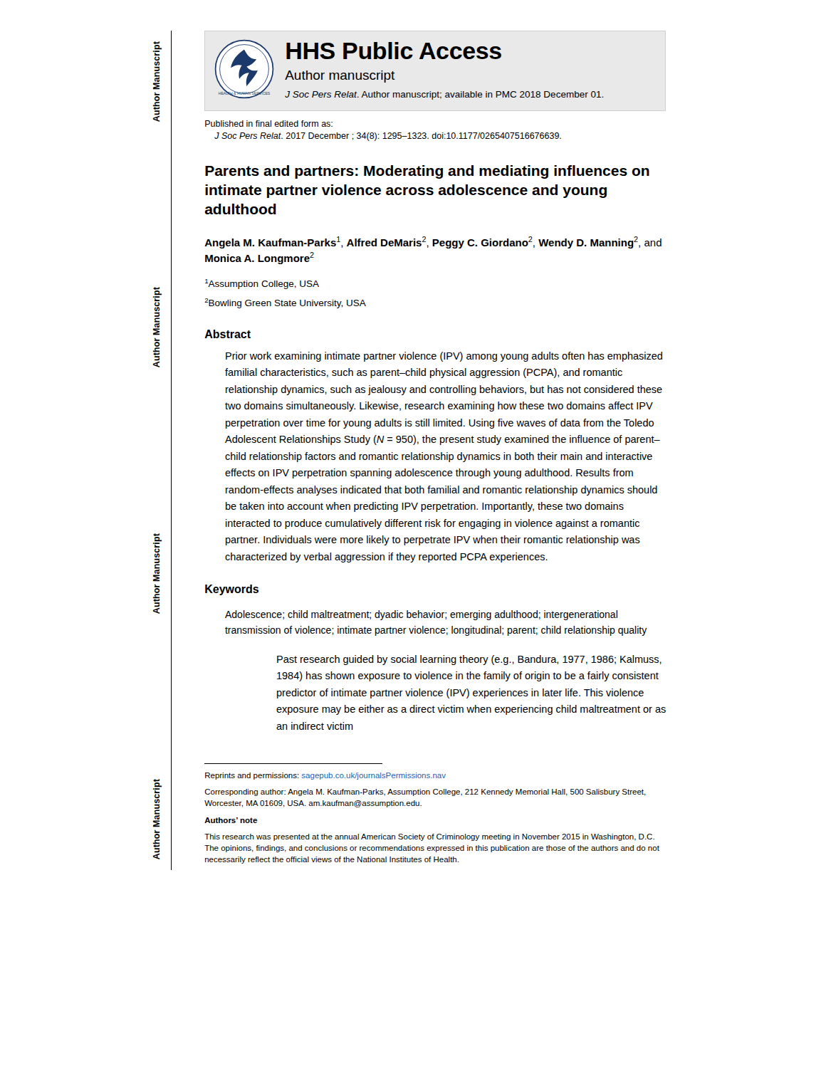Author Manuscript Author Manuscript Author Manuscript Author Manuscript
HEALTH & HUMAN SERVICES
HHS Public Access
Author manuscript
J Soc Pers Relat. Author manuscript; available in PMC 2018 December 01.
Published in final edited form as:
J Soc Pers Relat. 2017 December ; 34(8): 1295–1323. doi:10.1177/0265407516676639.
Parents and partners: Moderating and mediating influences on intimate partner violence across adolescence and young adulthood
Angela M. Kaufman-Parks1, Alfred DeMaris2, Peggy C. Giordano2, Wendy D. Manning2, and Monica A. Longmore2
1Assumption College, USA
2Bowling Green State University, USA
Abstract
Prior work examining intimate partner violence (IPV) among young adults often has emphasized familial characteristics, such as parent–child physical aggression (PCPA), and romantic relationship dynamics, such as jealousy and controlling behaviors, but has not considered these two domains simultaneously. Likewise, research examining how these two domains affect IPV perpetration over time for young adults is still limited. Using five waves of data from the Toledo Adolescent Relationships Study (N = 950), the present study examined the influence of parent–child relationship factors and romantic relationship dynamics in both their main and interactive effects on IPV perpetration spanning adolescence through young adulthood. Results from random-effects analyses indicated that both familial and romantic relationship dynamics should be taken into account when predicting IPV perpetration. Importantly, these two domains interacted to produce cumulatively different risk for engaging in violence against a romantic partner. Individuals were more likely to perpetrate IPV when their romantic relationship was characterized by verbal aggression if they reported PCPA experiences.
Keywords
Adolescence; child maltreatment; dyadic behavior; emerging adulthood; intergenerational transmission of violence; intimate partner violence; longitudinal; parent; child relationship quality
Past research guided by social learning theory (e.g., Bandura, 1977, 1986; Kalmuss, 1984) has shown exposure to violence in the family of origin to be a fairly consistent predictor of intimate partner violence (IPV) experiences in later life. This violence exposure may be either as a direct victim when experiencing child maltreatment or as an indirect victim
Reprints and permissions: sagepub.co.uk/journalsPermissions.nav
Corresponding author: Angela M. Kaufman-Parks, Assumption College, 212 Kennedy Memorial Hall, 500 Salisbury Street, Worcester, MA 01609, USA. am.kaufman@assumption.edu.
Authors’ note
This research was presented at the annual American Society of Criminology meeting in November 2015 in Washington, D.C. The opinions, findings, and conclusions or recommendations expressed in this publication are those of the authors and do not necessarily reflect the official views of the National Institutes of Health.